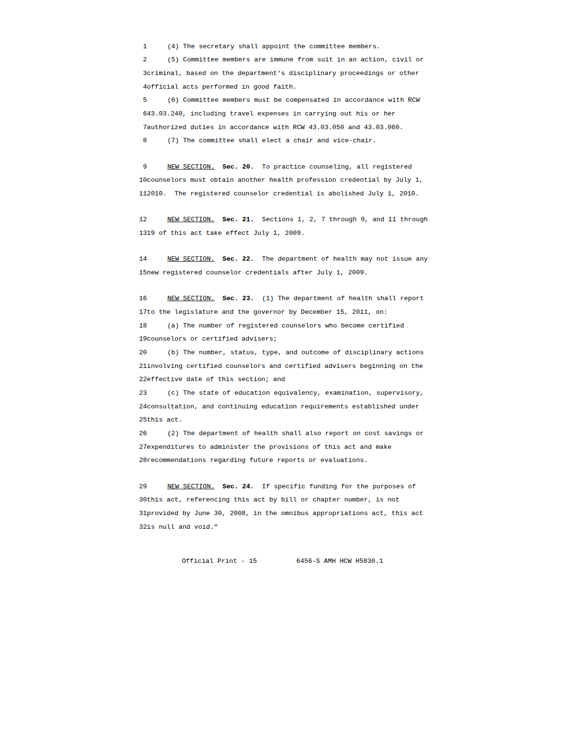| 1 | (4) The secretary shall appoint the committee members. |
| 2 | (5) Committee members are immune from suit in an action, civil or |
| 3 | criminal, based on the department's disciplinary proceedings or other |
| 4 | official acts performed in good faith. |
| 5 | (6) Committee members must be compensated in accordance with RCW |
| 6 | 43.03.240, including travel expenses in carrying out his or her |
| 7 | authorized duties in accordance with RCW 43.03.050 and 43.03.060. |
| 8 | (7) The committee shall elect a chair and vice-chair. |
| 9 | NEW SECTION. Sec. 20. To practice counseling, all registered |
| 10 | counselors must obtain another health profession credential by July 1, |
| 11 | 2010. The registered counselor credential is abolished July 1, 2010. |
| 12 | NEW SECTION. Sec. 21. Sections 1, 2, 7 through 9, and 11 through |
| 13 | 19 of this act take effect July 1, 2009. |
| 14 | NEW SECTION. Sec. 22. The department of health may not issue any |
| 15 | new registered counselor credentials after July 1, 2009. |
| 16 | NEW SECTION. Sec. 23. (1) The department of health shall report |
| 17 | to the legislature and the governor by December 15, 2011, on: |
| 18 | (a) The number of registered counselors who become certified |
| 19 | counselors or certified advisers; |
| 20 | (b) The number, status, type, and outcome of disciplinary actions |
| 21 | involving certified counselors and certified advisers beginning on the |
| 22 | effective date of this section; and |
| 23 | (c) The state of education equivalency, examination, supervisory, |
| 24 | consultation, and continuing education requirements established under |
| 25 | this act. |
| 26 | (2) The department of health shall also report on cost savings or |
| 27 | expenditures to administer the provisions of this act and make |
| 28 | recommendations regarding future reports or evaluations. |
| 29 | NEW SECTION. Sec. 24. If specific funding for the purposes of |
| 30 | this act, referencing this act by bill or chapter number, is not |
| 31 | provided by June 30, 2008, in the omnibus appropriations act, this act |
| 32 | is null and void." |
Official Print - 15 6456-S AMH HCW H5830.1